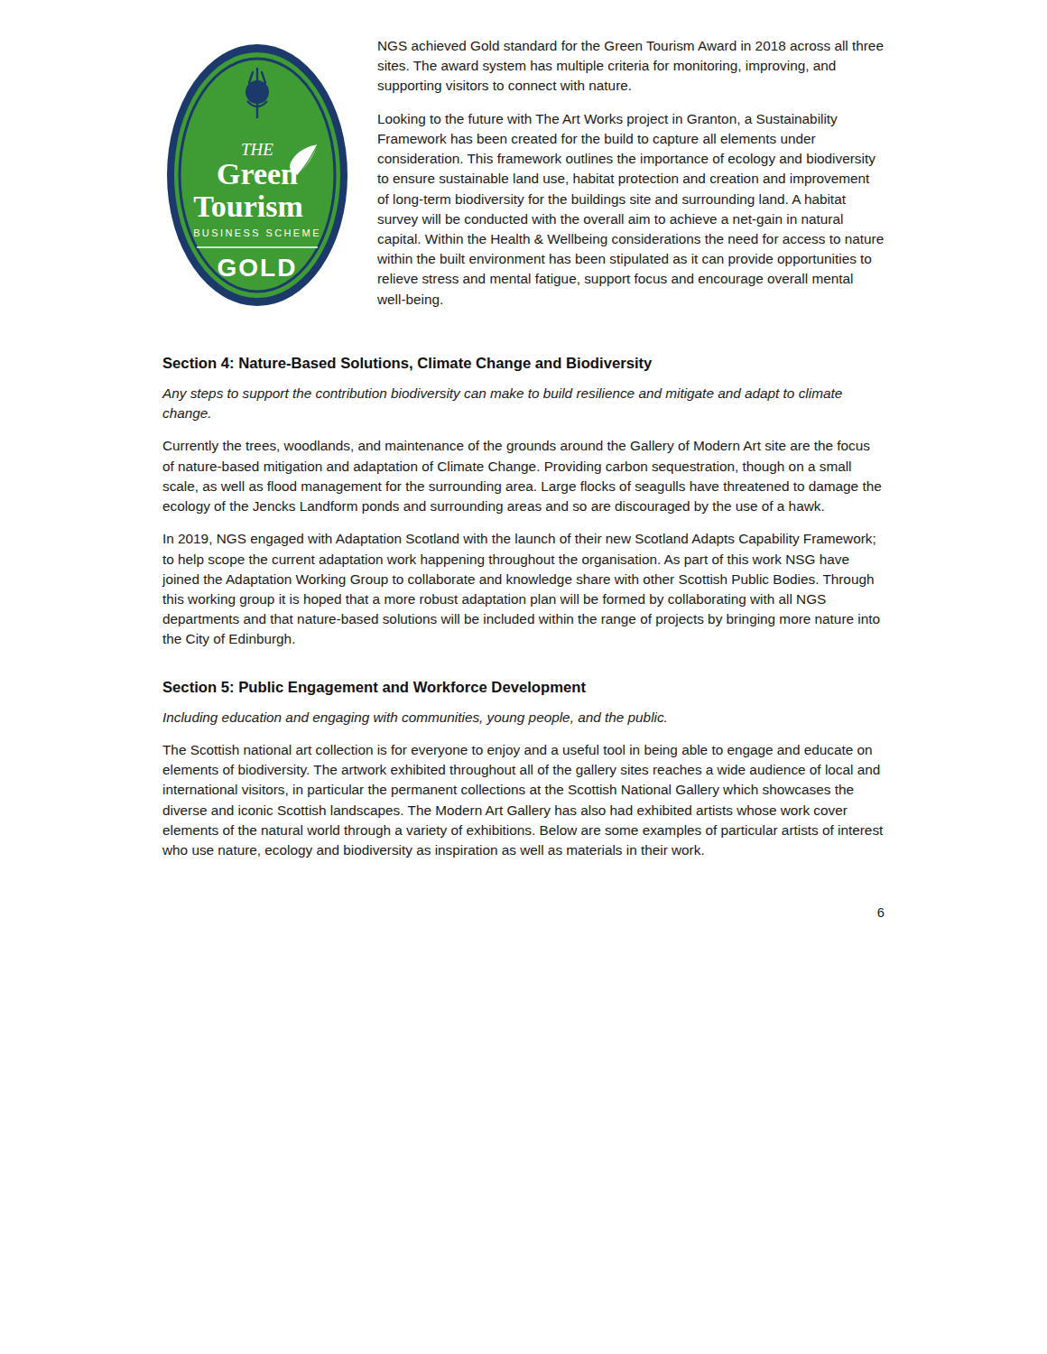THE Green Tourism BUSINESS SCHEME GOLD
NGS achieved Gold standard for the Green Tourism Award in 2018 across all three sites. The award system has multiple criteria for monitoring, improving, and supporting visitors to connect with nature.
Looking to the future with The Art Works project in Granton, a Sustainability Framework has been created for the build to capture all elements under consideration. This framework outlines the importance of ecology and biodiversity to ensure sustainable land use, habitat protection and creation and improvement of long-term biodiversity for the buildings site and surrounding land. A habitat survey will be conducted with the overall aim to achieve a net-gain in natural capital. Within the Health & Wellbeing considerations the need for access to nature within the built environment has been stipulated as it can provide opportunities to relieve stress and mental fatigue, support focus and encourage overall mental well-being.
Section 4: Nature-Based Solutions, Climate Change and Biodiversity
Any steps to support the contribution biodiversity can make to build resilience and mitigate and adapt to climate change.
Currently the trees, woodlands, and maintenance of the grounds around the Gallery of Modern Art site are the focus of nature-based mitigation and adaptation of Climate Change. Providing carbon sequestration, though on a small scale, as well as flood management for the surrounding area. Large flocks of seagulls have threatened to damage the ecology of the Jencks Landform ponds and surrounding areas and so are discouraged by the use of a hawk.
In 2019, NGS engaged with Adaptation Scotland with the launch of their new Scotland Adapts Capability Framework; to help scope the current adaptation work happening throughout the organisation. As part of this work NSG have joined the Adaptation Working Group to collaborate and knowledge share with other Scottish Public Bodies. Through this working group it is hoped that a more robust adaptation plan will be formed by collaborating with all NGS departments and that nature-based solutions will be included within the range of projects by bringing more nature into the City of Edinburgh.
Section 5: Public Engagement and Workforce Development
Including education and engaging with communities, young people, and the public.
The Scottish national art collection is for everyone to enjoy and a useful tool in being able to engage and educate on elements of biodiversity. The artwork exhibited throughout all of the gallery sites reaches a wide audience of local and international visitors, in particular the permanent collections at the Scottish National Gallery which showcases the diverse and iconic Scottish landscapes. The Modern Art Gallery has also had exhibited artists whose work cover elements of the natural world through a variety of exhibitions. Below are some examples of particular artists of interest who use nature, ecology and biodiversity as inspiration as well as materials in their work.
6